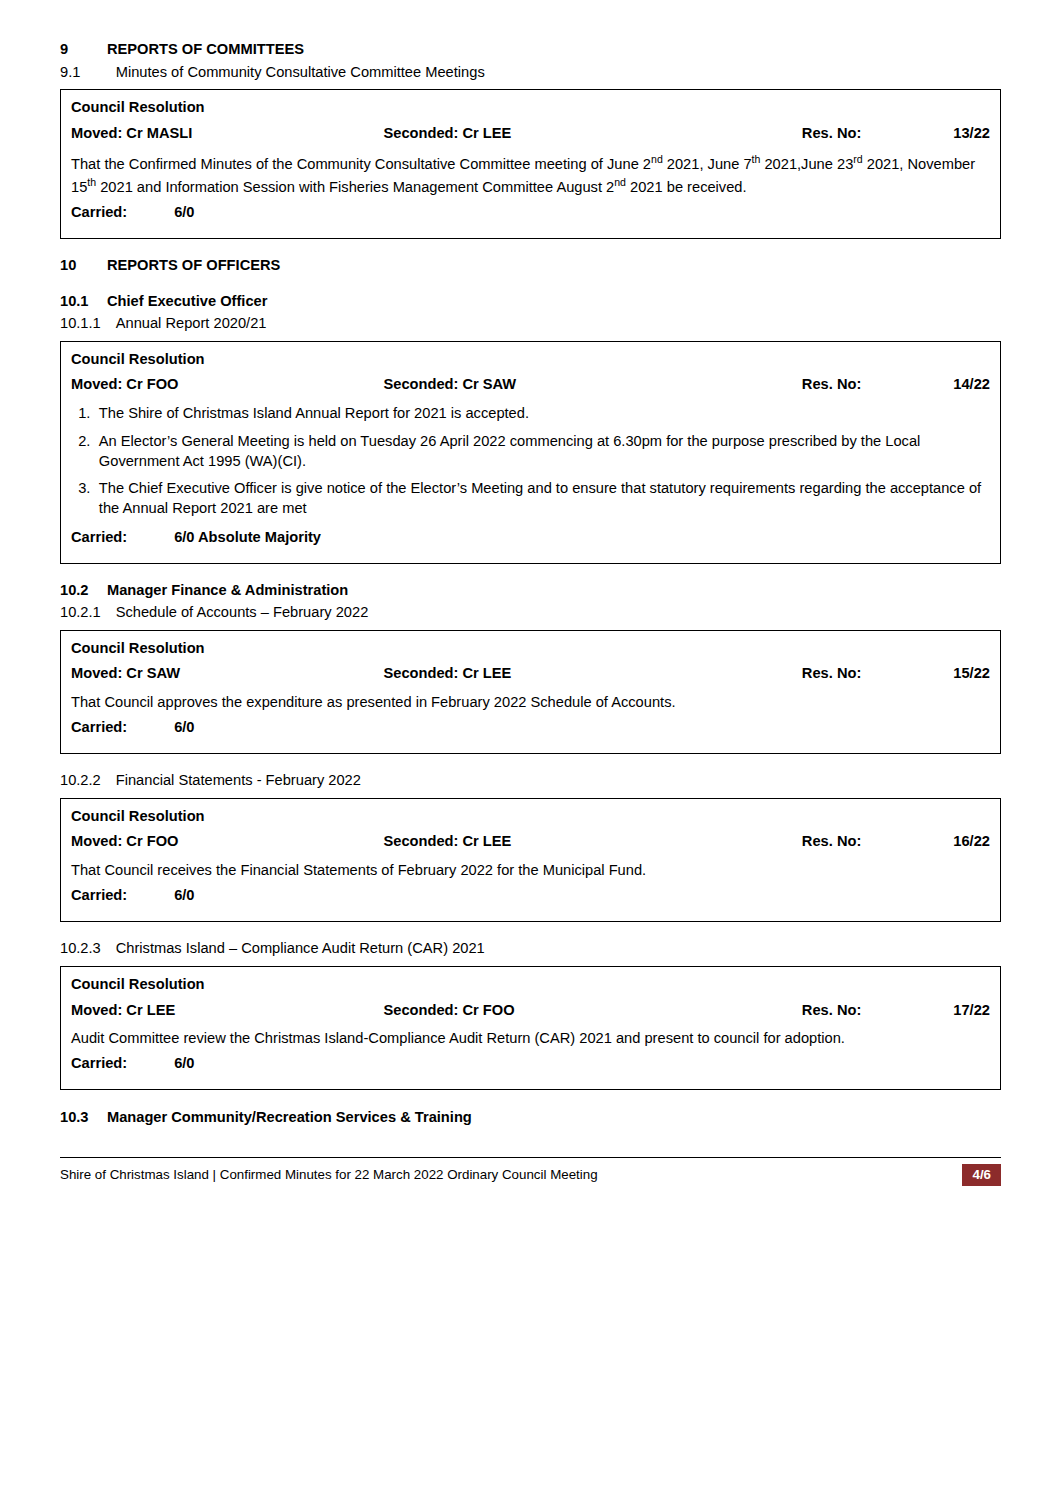9 REPORTS OF COMMITTEES
9.1 Minutes of Community Consultative Committee Meetings
Council Resolution
| Moved: Cr MASLI | Seconded: Cr LEE | Res. No: | 13/22 |
That the Confirmed Minutes of the Community Consultative Committee meeting of June 2nd 2021, June 7th 2021,June 23rd 2021, November 15th 2021 and Information Session with Fisheries Management Committee August 2nd 2021 be received.
Carried: 6/0
10 REPORTS OF OFFICERS
10.1 Chief Executive Officer
10.1.1 Annual Report 2020/21
Council Resolution
| Moved: Cr FOO | Seconded: Cr SAW | Res. No: | 14/22 |
The Shire of Christmas Island Annual Report for 2021 is accepted.
An Elector’s General Meeting is held on Tuesday 26 April 2022 commencing at 6.30pm for the purpose prescribed by the Local Government Act 1995 (WA)(CI).
The Chief Executive Officer is give notice of the Elector’s Meeting and to ensure that statutory requirements regarding the acceptance of the Annual Report 2021 are met
Carried: 6/0 Absolute Majority
10.2 Manager Finance & Administration
10.2.1 Schedule of Accounts – February 2022
Council Resolution
| Moved: Cr SAW | Seconded: Cr LEE | Res. No: | 15/22 |
That Council approves the expenditure as presented in February 2022 Schedule of Accounts.
Carried: 6/0
10.2.2 Financial Statements - February 2022
Council Resolution
| Moved: Cr FOO | Seconded: Cr LEE | Res. No: | 16/22 |
That Council receives the Financial Statements of February 2022 for the Municipal Fund.
Carried: 6/0
10.2.3 Christmas Island – Compliance Audit Return (CAR) 2021
Council Resolution
| Moved: Cr LEE | Seconded: Cr FOO | Res. No: | 17/22 |
Audit Committee review the Christmas Island-Compliance Audit Return (CAR) 2021 and present to council for adoption.
Carried: 6/0
10.3 Manager Community/Recreation Services & Training
Shire of Christmas Island | Confirmed Minutes for 22 March 2022 Ordinary Council Meeting 4/6